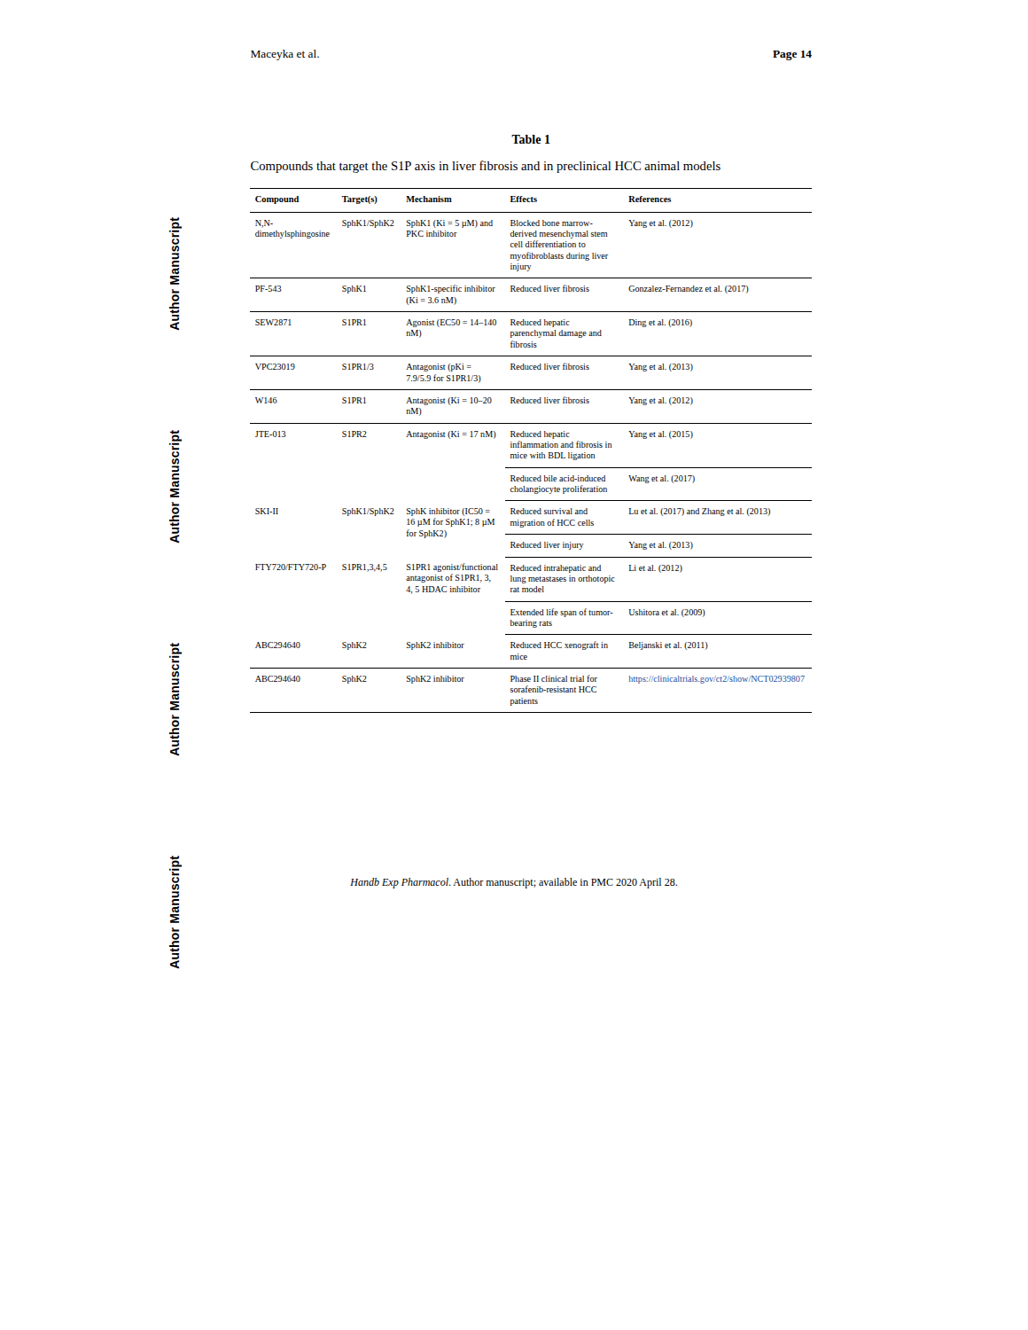Author Manuscript
Author Manuscript
Author Manuscript
Author Manuscript
Maceyka et al. Page 14
Table 1
Compounds that target the S1P axis in liver fibrosis and in preclinical HCC animal models
| Compound | Target(s) | Mechanism | Effects | References |
| --- | --- | --- | --- | --- |
| N,N-dimethylsphingosine | SphK1/SphK2 | SphK1 (Ki = 5 µM) and PKC inhibitor | Blocked bone marrow-derived mesenchymal stem cell differentiation to myofibroblasts during liver injury | Yang et al. (2012) |
| PF-543 | SphK1 | SphK1-specific inhibitor (Ki = 3.6 nM) | Reduced liver fibrosis | Gonzalez-Fernandez et al. (2017) |
| SEW2871 | S1PR1 | Agonist (EC50 = 14–140 nM) | Reduced hepatic parenchymal damage and fibrosis | Ding et al. (2016) |
| VPC23019 | S1PR1/3 | Antagonist (pKi = 7.9/5.9 for S1PR1/3) | Reduced liver fibrosis | Yang et al. (2013) |
| W146 | S1PR1 | Antagonist (Ki = 10–20 nM) | Reduced liver fibrosis | Yang et al. (2012) |
| JTE-013 | S1PR2 | Antagonist (Ki = 17 nM) | Reduced hepatic inflammation and fibrosis in mice with BDL ligation | Yang et al. (2015) |
| Reduced bile acid-induced cholangiocyte proliferation | Wang et al. (2017) |
| SKI-II | SphK1/SphK2 | SphK inhibitor (IC50 = 16 µM for SphK1; 8 µM for SphK2) | Reduced survival and migration of HCC cells | Lu et al. (2017) and Zhang et al. (2013) |
| Reduced liver injury | Yang et al. (2013) |
| FTY720/FTY720-P | S1PR1,3,4,5 | S1PR1 agonist/functional antagonist of S1PR1, 3, 4, 5 HDAC inhibitor | Reduced intrahepatic and lung metastases in orthotopic rat model | Li et al. (2012) |
| Extended life span of tumor-bearing rats | Ushitora et al. (2009) |
| ABC294640 | SphK2 | SphK2 inhibitor | Reduced HCC xenograft in mice | Beljanski et al. (2011) |
| ABC294640 | SphK2 | SphK2 inhibitor | Phase II clinical trial for sorafenib-resistant HCC patients | https://clinicaltrials.gov/ct2/show/NCT02939807 |
Handb Exp Pharmacol. Author manuscript; available in PMC 2020 April 28.